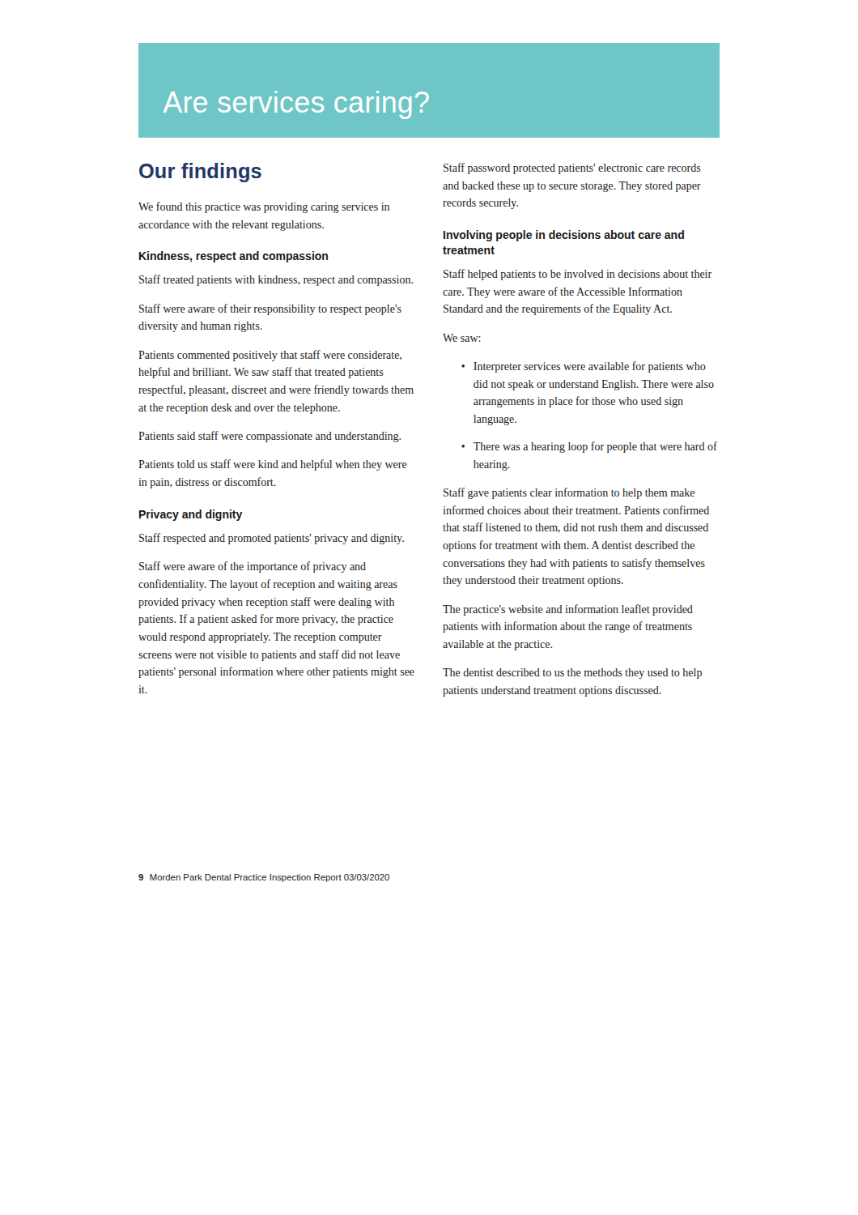Are services caring?
Our findings
We found this practice was providing caring services in accordance with the relevant regulations.
Kindness, respect and compassion
Staff treated patients with kindness, respect and compassion.
Staff were aware of their responsibility to respect people's diversity and human rights.
Patients commented positively that staff were considerate, helpful and brilliant. We saw staff that treated patients respectful, pleasant, discreet and were friendly towards them at the reception desk and over the telephone.
Patients said staff were compassionate and understanding.
Patients told us staff were kind and helpful when they were in pain, distress or discomfort.
Privacy and dignity
Staff respected and promoted patients' privacy and dignity.
Staff were aware of the importance of privacy and confidentiality. The layout of reception and waiting areas provided privacy when reception staff were dealing with patients. If a patient asked for more privacy, the practice would respond appropriately. The reception computer screens were not visible to patients and staff did not leave patients' personal information where other patients might see it.
Staff password protected patients' electronic care records and backed these up to secure storage. They stored paper records securely.
Involving people in decisions about care and treatment
Staff helped patients to be involved in decisions about their care. They were aware of the Accessible Information Standard and the requirements of the Equality Act.
We saw:
Interpreter services were available for patients who did not speak or understand English. There were also arrangements in place for those who used sign language.
There was a hearing loop for people that were hard of hearing.
Staff gave patients clear information to help them make informed choices about their treatment. Patients confirmed that staff listened to them, did not rush them and discussed options for treatment with them. A dentist described the conversations they had with patients to satisfy themselves they understood their treatment options.
The practice's website and information leaflet provided patients with information about the range of treatments available at the practice.
The dentist described to us the methods they used to help patients understand treatment options discussed.
9 Morden Park Dental Practice Inspection Report 03/03/2020